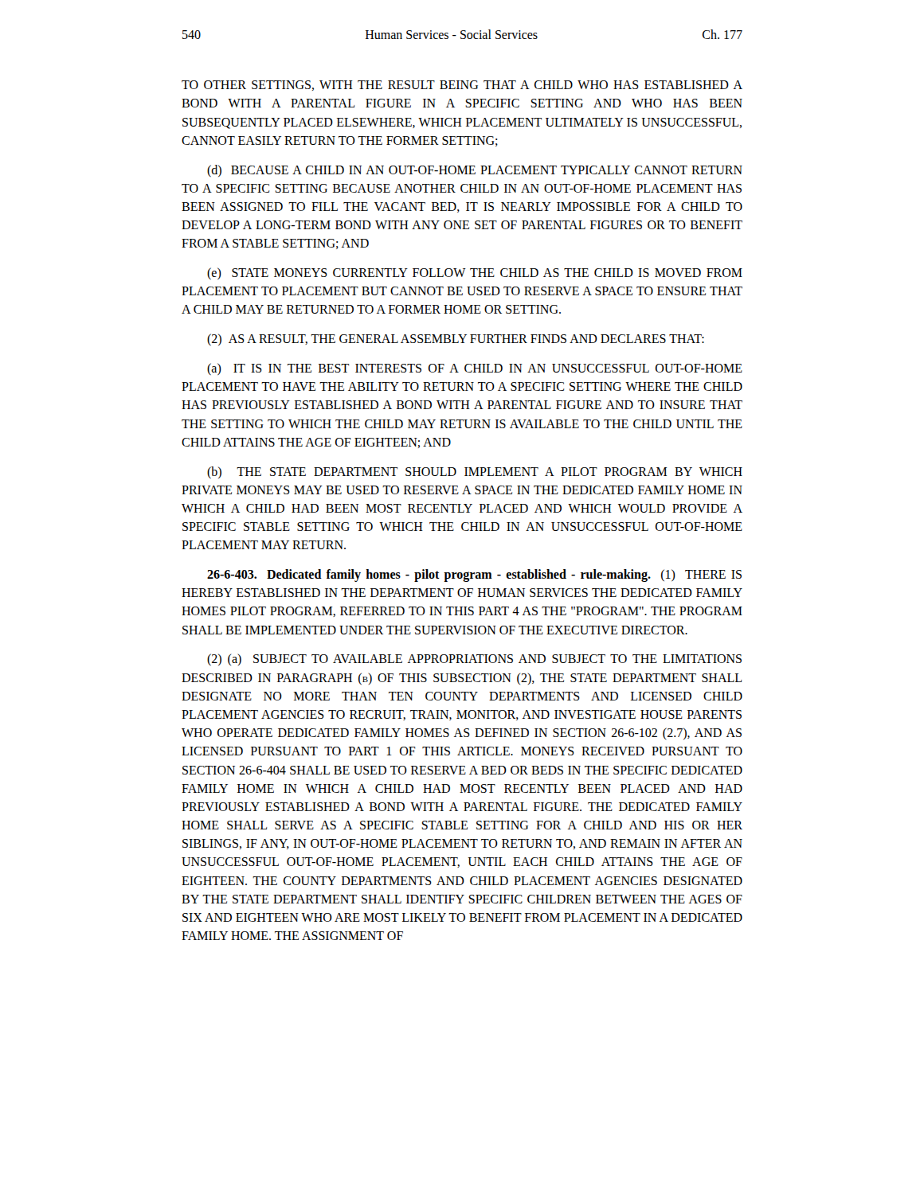540 Human Services - Social Services Ch. 177
TO OTHER SETTINGS, WITH THE RESULT BEING THAT A CHILD WHO HAS ESTABLISHED A BOND WITH A PARENTAL FIGURE IN A SPECIFIC SETTING AND WHO HAS BEEN SUBSEQUENTLY PLACED ELSEWHERE, WHICH PLACEMENT ULTIMATELY IS UNSUCCESSFUL, CANNOT EASILY RETURN TO THE FORMER SETTING;
(d) BECAUSE A CHILD IN AN OUT-OF-HOME PLACEMENT TYPICALLY CANNOT RETURN TO A SPECIFIC SETTING BECAUSE ANOTHER CHILD IN AN OUT-OF-HOME PLACEMENT HAS BEEN ASSIGNED TO FILL THE VACANT BED, IT IS NEARLY IMPOSSIBLE FOR A CHILD TO DEVELOP A LONG-TERM BOND WITH ANY ONE SET OF PARENTAL FIGURES OR TO BENEFIT FROM A STABLE SETTING; AND
(e) STATE MONEYS CURRENTLY FOLLOW THE CHILD AS THE CHILD IS MOVED FROM PLACEMENT TO PLACEMENT BUT CANNOT BE USED TO RESERVE A SPACE TO ENSURE THAT A CHILD MAY BE RETURNED TO A FORMER HOME OR SETTING.
(2) AS A RESULT, THE GENERAL ASSEMBLY FURTHER FINDS AND DECLARES THAT:
(a) IT IS IN THE BEST INTERESTS OF A CHILD IN AN UNSUCCESSFUL OUT-OF-HOME PLACEMENT TO HAVE THE ABILITY TO RETURN TO A SPECIFIC SETTING WHERE THE CHILD HAS PREVIOUSLY ESTABLISHED A BOND WITH A PARENTAL FIGURE AND TO INSURE THAT THE SETTING TO WHICH THE CHILD MAY RETURN IS AVAILABLE TO THE CHILD UNTIL THE CHILD ATTAINS THE AGE OF EIGHTEEN; AND
(b) THE STATE DEPARTMENT SHOULD IMPLEMENT A PILOT PROGRAM BY WHICH PRIVATE MONEYS MAY BE USED TO RESERVE A SPACE IN THE DEDICATED FAMILY HOME IN WHICH A CHILD HAD BEEN MOST RECENTLY PLACED AND WHICH WOULD PROVIDE A SPECIFIC STABLE SETTING TO WHICH THE CHILD IN AN UNSUCCESSFUL OUT-OF-HOME PLACEMENT MAY RETURN.
26-6-403. Dedicated family homes - pilot program - established - rule-making. (1) THERE IS HEREBY ESTABLISHED IN THE DEPARTMENT OF HUMAN SERVICES THE DEDICATED FAMILY HOMES PILOT PROGRAM, REFERRED TO IN THIS PART 4 AS THE "PROGRAM". THE PROGRAM SHALL BE IMPLEMENTED UNDER THE SUPERVISION OF THE EXECUTIVE DIRECTOR.
(2) (a) SUBJECT TO AVAILABLE APPROPRIATIONS AND SUBJECT TO THE LIMITATIONS DESCRIBED IN PARAGRAPH (b) OF THIS SUBSECTION (2), THE STATE DEPARTMENT SHALL DESIGNATE NO MORE THAN TEN COUNTY DEPARTMENTS AND LICENSED CHILD PLACEMENT AGENCIES TO RECRUIT, TRAIN, MONITOR, AND INVESTIGATE HOUSE PARENTS WHO OPERATE DEDICATED FAMILY HOMES AS DEFINED IN SECTION 26-6-102 (2.7), AND AS LICENSED PURSUANT TO PART 1 OF THIS ARTICLE. MONEYS RECEIVED PURSUANT TO SECTION 26-6-404 SHALL BE USED TO RESERVE A BED OR BEDS IN THE SPECIFIC DEDICATED FAMILY HOME IN WHICH A CHILD HAD MOST RECENTLY BEEN PLACED AND HAD PREVIOUSLY ESTABLISHED A BOND WITH A PARENTAL FIGURE. THE DEDICATED FAMILY HOME SHALL SERVE AS A SPECIFIC STABLE SETTING FOR A CHILD AND HIS OR HER SIBLINGS, IF ANY, IN OUT-OF-HOME PLACEMENT TO RETURN TO, AND REMAIN IN AFTER AN UNSUCCESSFUL OUT-OF-HOME PLACEMENT, UNTIL EACH CHILD ATTAINS THE AGE OF EIGHTEEN. THE COUNTY DEPARTMENTS AND CHILD PLACEMENT AGENCIES DESIGNATED BY THE STATE DEPARTMENT SHALL IDENTIFY SPECIFIC CHILDREN BETWEEN THE AGES OF SIX AND EIGHTEEN WHO ARE MOST LIKELY TO BENEFIT FROM PLACEMENT IN A DEDICATED FAMILY HOME. THE ASSIGNMENT OF